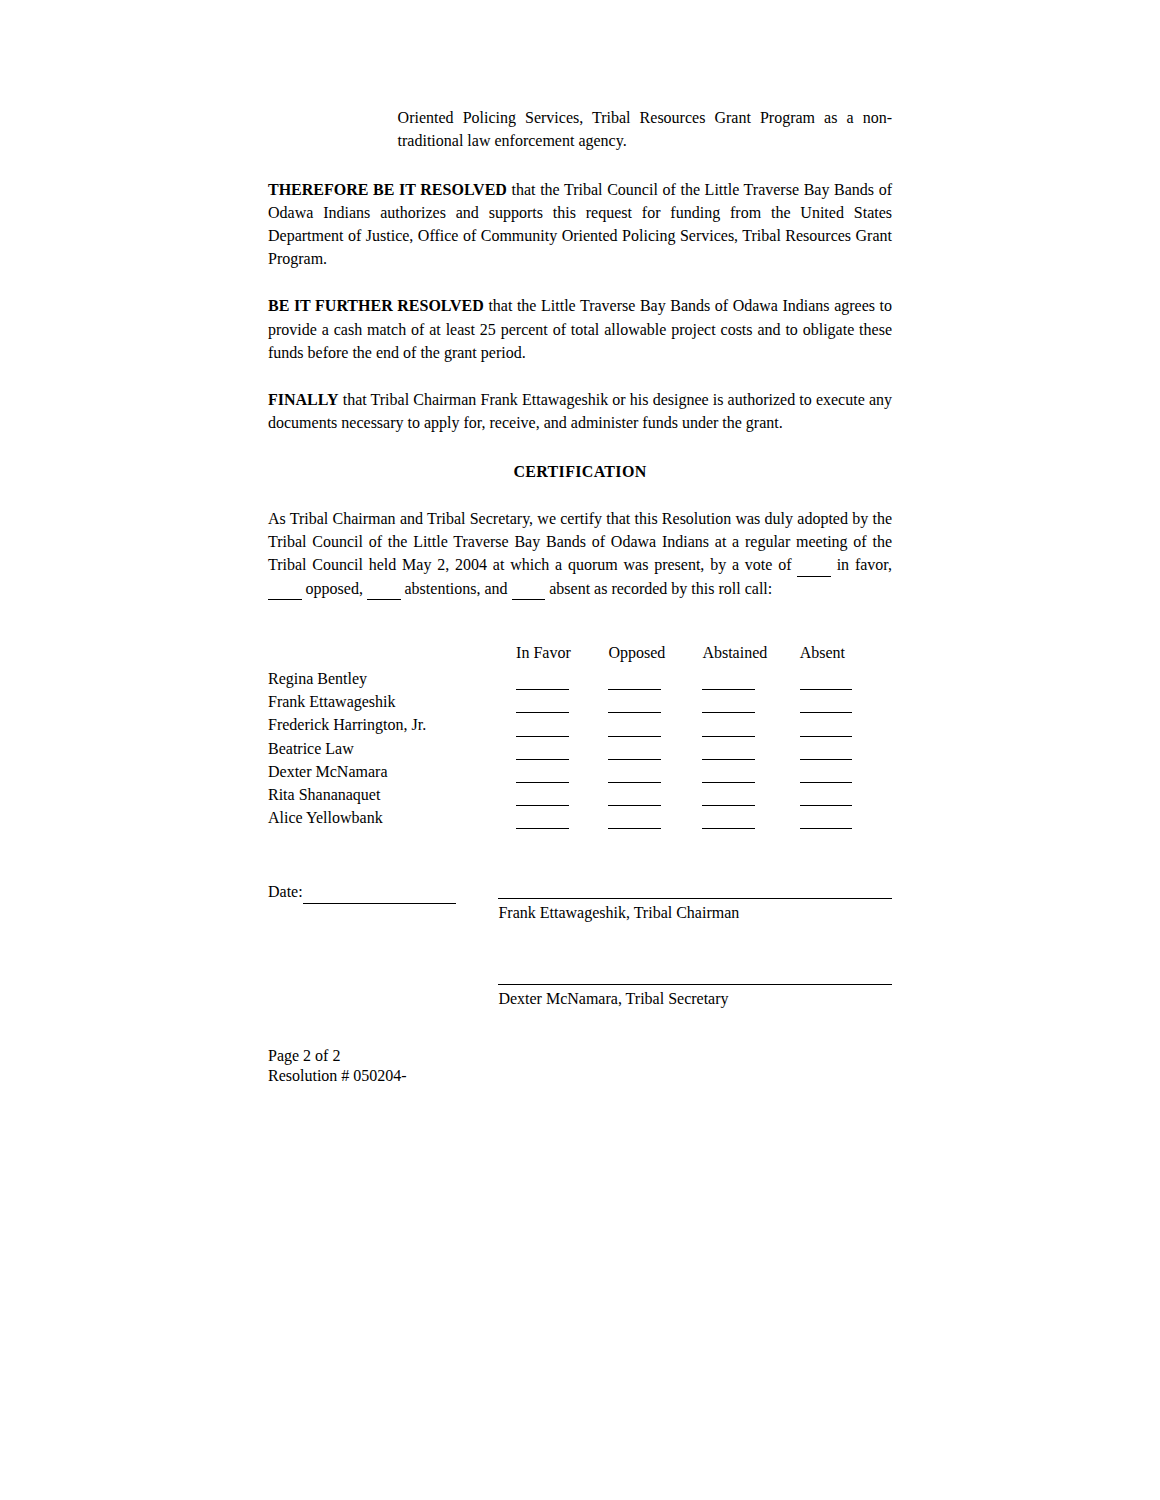Oriented Policing Services, Tribal Resources Grant Program as a non-traditional law enforcement agency.
THEREFORE BE IT RESOLVED that the Tribal Council of the Little Traverse Bay Bands of Odawa Indians authorizes and supports this request for funding from the United States Department of Justice, Office of Community Oriented Policing Services, Tribal Resources Grant Program.
BE IT FURTHER RESOLVED that the Little Traverse Bay Bands of Odawa Indians agrees to provide a cash match of at least 25 percent of total allowable project costs and to obligate these funds before the end of the grant period.
FINALLY that Tribal Chairman Frank Ettawageshik or his designee is authorized to execute any documents necessary to apply for, receive, and administer funds under the grant.
CERTIFICATION
As Tribal Chairman and Tribal Secretary, we certify that this Resolution was duly adopted by the Tribal Council of the Little Traverse Bay Bands of Odawa Indians at a regular meeting of the Tribal Council held May 2, 2004 at which a quorum was present, by a vote of in favor, opposed, abstentions, and absent as recorded by this roll call:
| | In Favor | Opposed | Abstained | Absent |
| --- | --- | --- | --- | --- |
| Regina Bentley | | | | |
| Frank Ettawageshik | | | | |
| Frederick Harrington, Jr. | | | | |
| Beatrice Law | | | | |
| Dexter McNamara | | | | |
| Rita Shananaquet | | | | |
| Alice Yellowbank | | | | |
Date:
Frank Ettawageshik, Tribal Chairman
Dexter McNamara, Tribal Secretary
Page 2 of 2
Resolution # 050204-